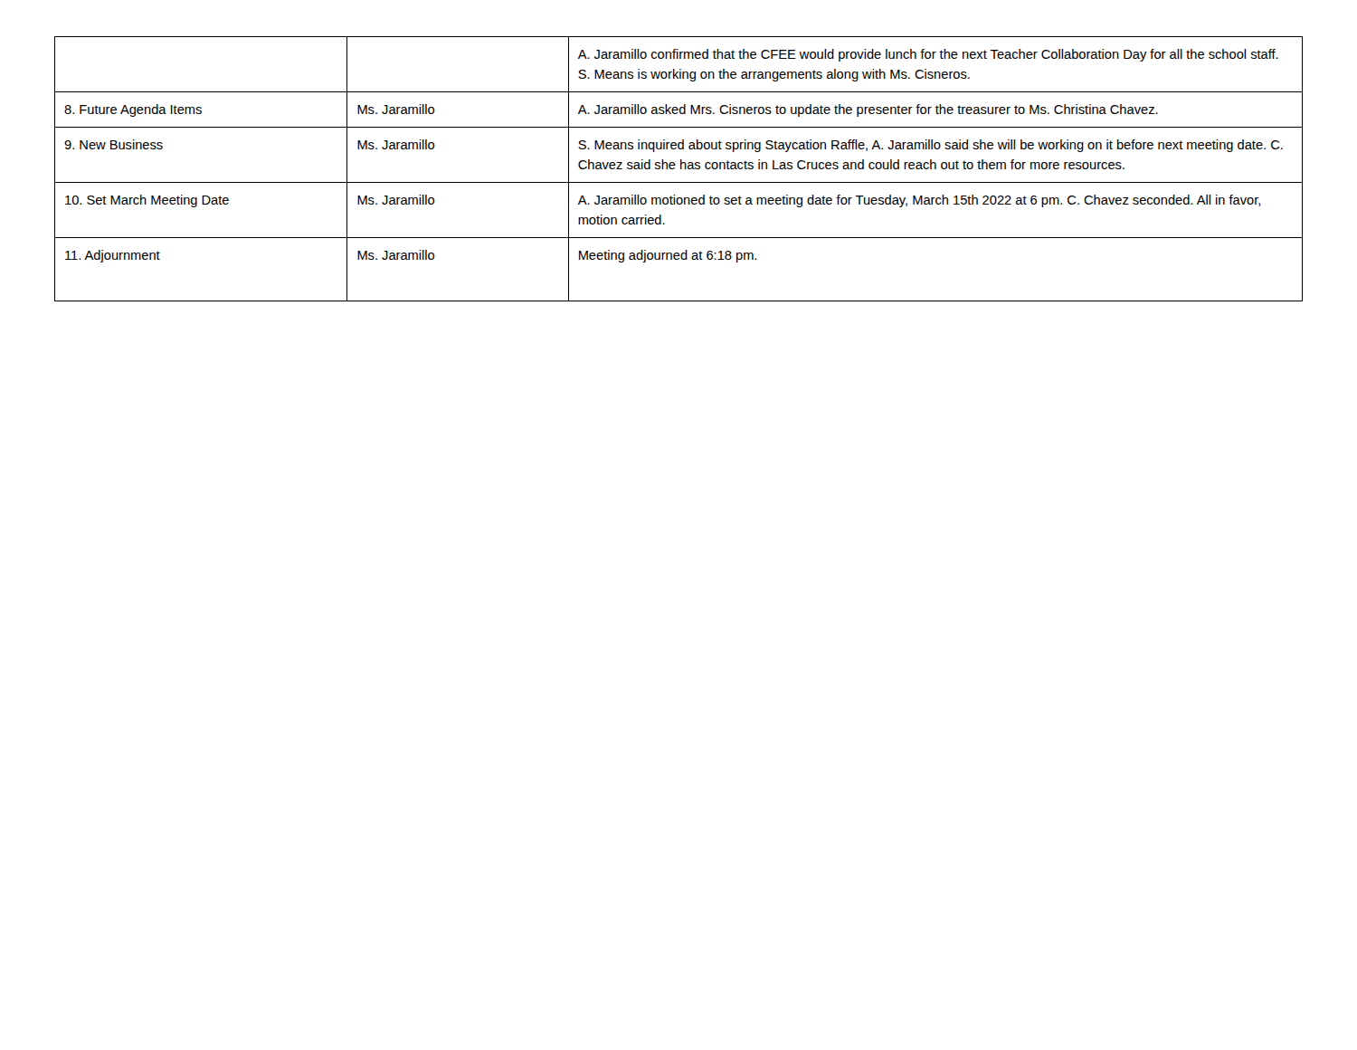| | | A. Jaramillo confirmed that the CFEE would provide lunch for the next Teacher Collaboration Day for all the school staff. S. Means is working on the arrangements along with Ms. Cisneros. |
| 8. Future Agenda Items | Ms. Jaramillo | A. Jaramillo asked Mrs. Cisneros to update the presenter for the treasurer to Ms. Christina Chavez. |
| 9. New Business | Ms. Jaramillo | S. Means inquired about spring Staycation Raffle, A. Jaramillo said she will be working on it before next meeting date. C. Chavez said she has contacts in Las Cruces and could reach out to them for more resources. |
| 10. Set March Meeting Date | Ms. Jaramillo | A. Jaramillo motioned to set a meeting date for Tuesday, March 15th 2022 at 6 pm. C. Chavez seconded. All in favor, motion carried. |
| 11. Adjournment | Ms. Jaramillo | Meeting adjourned at 6:18 pm. |